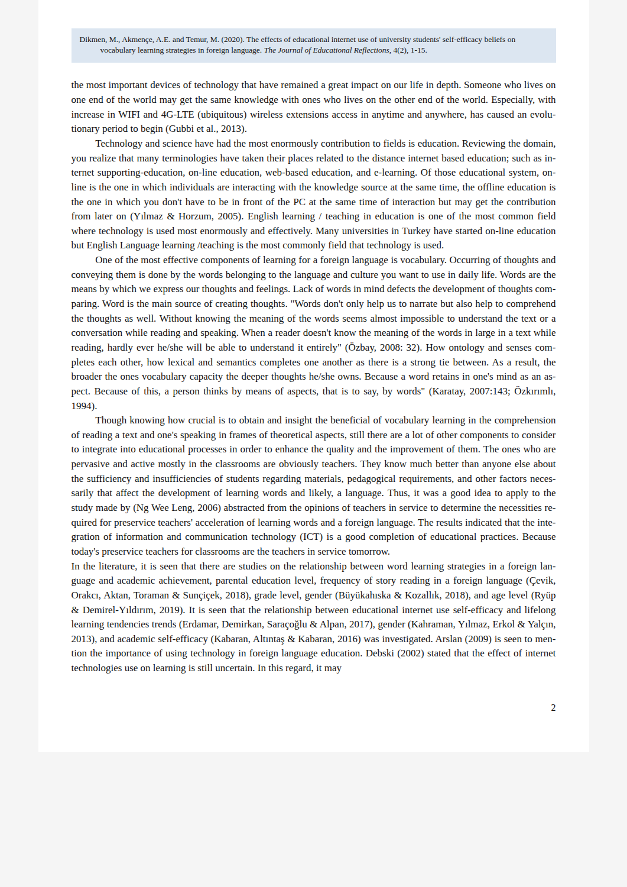Dikmen, M., Akmençe, A.E. and Temur, M. (2020). The effects of educational internet use of university students' self-efficacy beliefs on vocabulary learning strategies in foreign language. The Journal of Educational Reflections, 4(2), 1-15.
the most important devices of technology that have remained a great impact on our life in depth. Someone who lives on one end of the world may get the same knowledge with ones who lives on the other end of the world. Especially, with increase in WIFI and 4G-LTE (ubiquitous) wireless extensions access in anytime and anywhere, has caused an evolutionary period to begin (Gubbi et al., 2013).
Technology and science have had the most enormously contribution to fields is education. Reviewing the domain, you realize that many terminologies have taken their places related to the distance internet based education; such as internet supporting-education, on-line education, web-based education, and e-learning. Of those educational system, online is the one in which individuals are interacting with the knowledge source at the same time, the offline education is the one in which you don't have to be in front of the PC at the same time of interaction but may get the contribution from later on (Yılmaz & Horzum, 2005). English learning / teaching in education is one of the most common field where technology is used most enormously and effectively. Many universities in Turkey have started on-line education but English Language learning /teaching is the most commonly field that technology is used.
One of the most effective components of learning for a foreign language is vocabulary. Occurring of thoughts and conveying them is done by the words belonging to the language and culture you want to use in daily life. Words are the means by which we express our thoughts and feelings. Lack of words in mind defects the development of thoughts comparing. Word is the main source of creating thoughts. "Words don't only help us to narrate but also help to comprehend the thoughts as well. Without knowing the meaning of the words seems almost impossible to understand the text or a conversation while reading and speaking. When a reader doesn't know the meaning of the words in large in a text while reading, hardly ever he/she will be able to understand it entirely" (Özbay, 2008: 32). How ontology and senses completes each other, how lexical and semantics completes one another as there is a strong tie between. As a result, the broader the ones vocabulary capacity the deeper thoughts he/she owns. Because a word retains in one's mind as an aspect. Because of this, a person thinks by means of aspects, that is to say, by words" (Karatay, 2007:143; Özkırımlı, 1994).
Though knowing how crucial is to obtain and insight the beneficial of vocabulary learning in the comprehension of reading a text and one's speaking in frames of theoretical aspects, still there are a lot of other components to consider to integrate into educational processes in order to enhance the quality and the improvement of them. The ones who are pervasive and active mostly in the classrooms are obviously teachers. They know much better than anyone else about the sufficiency and insufficiencies of students regarding materials, pedagogical requirements, and other factors necessarily that affect the development of learning words and likely, a language. Thus, it was a good idea to apply to the study made by (Ng Wee Leng, 2006) abstracted from the opinions of teachers in service to determine the necessities required for preservice teachers' acceleration of learning words and a foreign language. The results indicated that the integration of information and communication technology (ICT) is a good completion of educational practices. Because today's preservice teachers for classrooms are the teachers in service tomorrow.
In the literature, it is seen that there are studies on the relationship between word learning strategies in a foreign language and academic achievement, parental education level, frequency of story reading in a foreign language (Çevik, Orakcı, Aktan, Toraman & Sunçiçek, 2018), grade level, gender (Büyükahıska & Kozallık, 2018), and age level (Ryüp & Demirel-Yıldırım, 2019). It is seen that the relationship between educational internet use self-efficacy and lifelong learning tendencies trends (Erdamar, Demirkan, Saraçoğlu & Alpan, 2017), gender (Kahraman, Yılmaz, Erkol & Yalçın, 2013), and academic self-efficacy (Kabaran, Altıntaş & Kabaran, 2016) was investigated. Arslan (2009) is seen to mention the importance of using technology in foreign language education. Debski (2002) stated that the effect of internet technologies use on learning is still uncertain. In this regard, it may
2